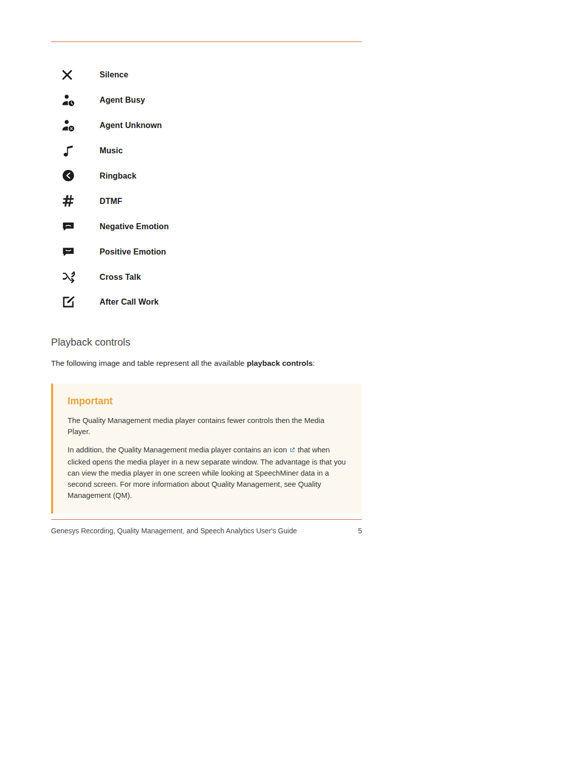Silence
Agent Busy
Agent Unknown
Music
Ringback
DTMF
Negative Emotion
Positive Emotion
Cross Talk
After Call Work
Playback controls
The following image and table represent all the available playback controls:
Important
The Quality Management media player contains fewer controls then the Media Player.
In addition, the Quality Management media player contains an icon that when clicked opens the media player in a new separate window. The advantage is that you can view the media player in one screen while looking at SpeechMiner data in a second screen. For more information about Quality Management, see Quality Management (QM).
Genesys Recording, Quality Management, and Speech Analytics User's Guide 5